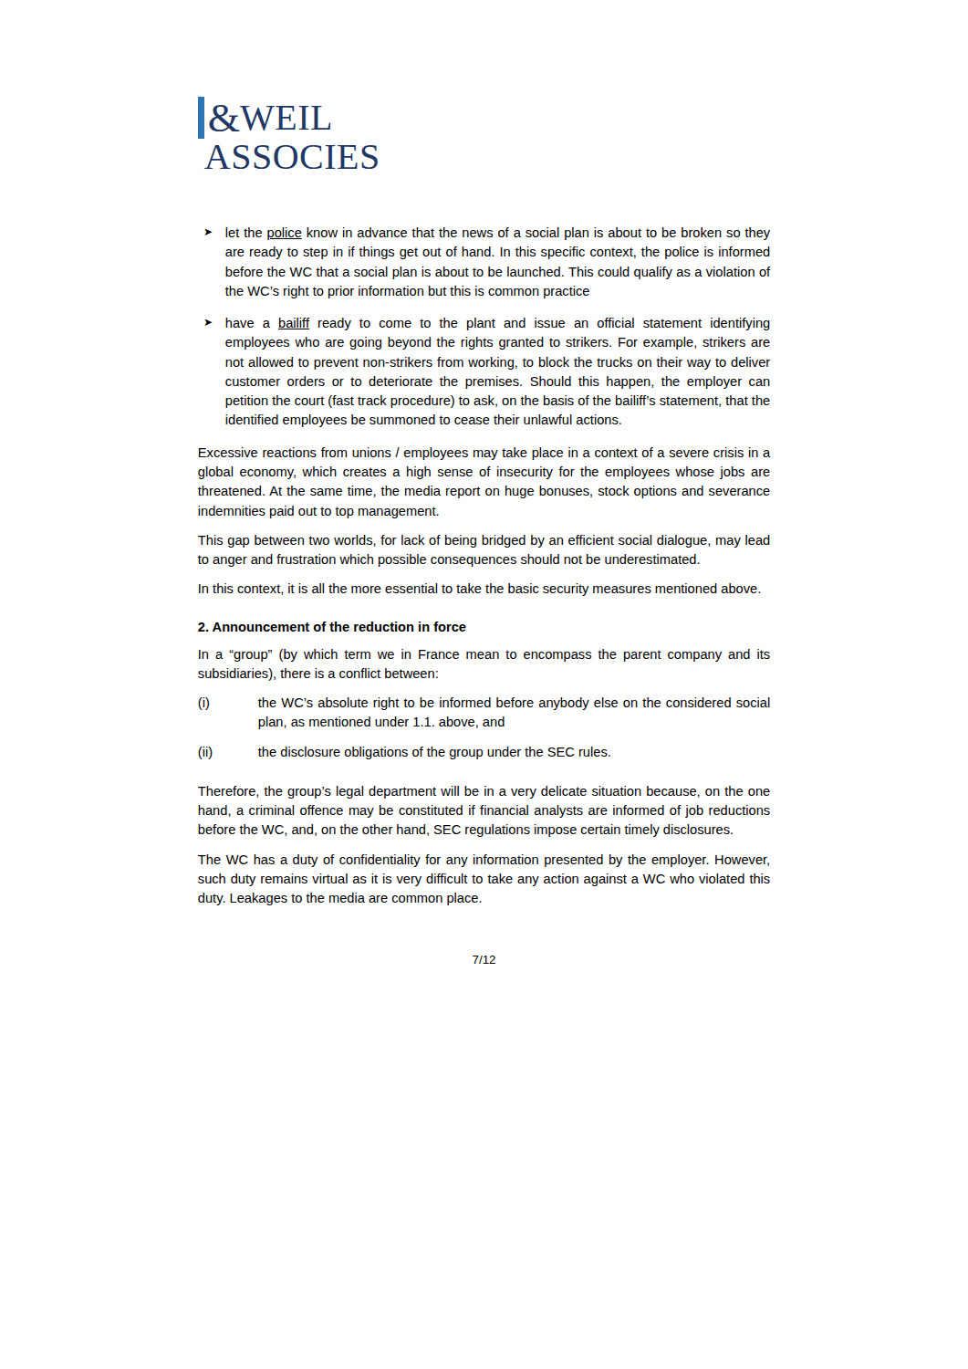&WEIL
ASSOCIES
let the police know in advance that the news of a social plan is about to be broken so they are ready to step in if things get out of hand. In this specific context, the police is informed before the WC that a social plan is about to be launched. This could qualify as a violation of the WC’s right to prior information but this is common practice
have a bailiff ready to come to the plant and issue an official statement identifying employees who are going beyond the rights granted to strikers. For example, strikers are not allowed to prevent non-strikers from working, to block the trucks on their way to deliver customer orders or to deteriorate the premises. Should this happen, the employer can petition the court (fast track procedure) to ask, on the basis of the bailiff’s statement, that the identified employees be summoned to cease their unlawful actions.
Excessive reactions from unions / employees may take place in a context of a severe crisis in a global economy, which creates a high sense of insecurity for the employees whose jobs are threatened. At the same time, the media report on huge bonuses, stock options and severance indemnities paid out to top management.
This gap between two worlds, for lack of being bridged by an efficient social dialogue, may lead to anger and frustration which possible consequences should not be underestimated.
In this context, it is all the more essential to take the basic security measures mentioned above.
2. Announcement of the reduction in force
In a “group” (by which term we in France mean to encompass the parent company and its subsidiaries), there is a conflict between:
| (i) | the WC’s absolute right to be informed before anybody else on the considered social plan, as mentioned under 1.1. above, and |
| (ii) | the disclosure obligations of the group under the SEC rules. |
Therefore, the group’s legal department will be in a very delicate situation because, on the one hand, a criminal offence may be constituted if financial analysts are informed of job reductions before the WC, and, on the other hand, SEC regulations impose certain timely disclosures.
The WC has a duty of confidentiality for any information presented by the employer. However, such duty remains virtual as it is very difficult to take any action against a WC who violated this duty. Leakages to the media are common place.
7/12